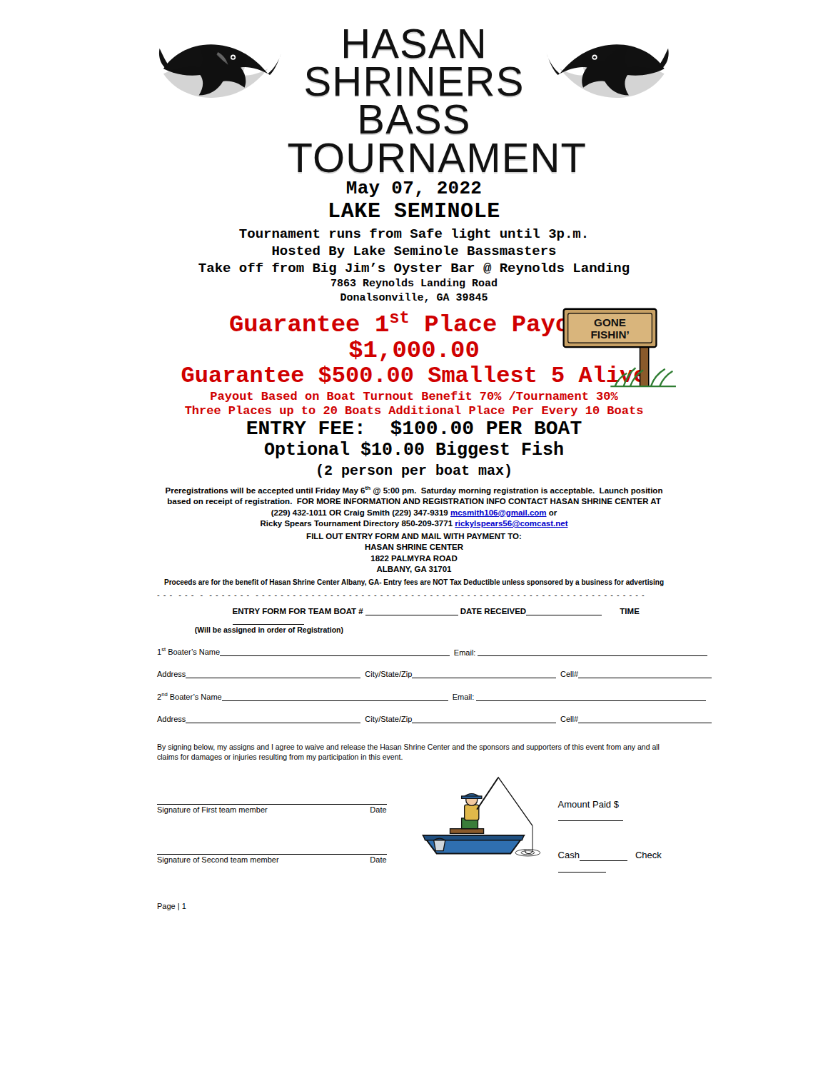Hasan Shriners
Bass Tournament
May 07, 2022
Lake Seminole
Tournament runs from Safe light until 3p.m.
Hosted By Lake Seminole Bassmasters
Take off from Big Jim’s Oyster Bar @ Reynolds Landing
7863 Reynolds Landing Road
Donalsonville, GA 39845
GONE FISHIN’
Guarantee 1st Place Payout $1,000.00
Guarantee $500.00 Smallest 5 Alive
Payout Based on Boat Turnout Benefit 70% /Tournament 30%
Three Places up to 20 Boats Additional Place Per Every 10 Boats
ENTRY FEE: $100.00 PER BOAT
Optional $10.00 Biggest Fish
(2 person per boat max)
Preregistrations will be accepted until Friday May 6th @ 5:00 pm. Saturday morning registration is acceptable. Launch position based on receipt of registration. FOR MORE INFORMATION AND REGISTRATION INFO CONTACT HASAN SHRINE CENTER AT (229) 432-1011 OR Craig Smith (229) 347-9319 mcsmith106@gmail.com or
Ricky Spears Tournament Directory 850-209-3771 rickylspears56@comcast.net
FILL OUT ENTRY FORM AND MAIL WITH PAYMENT TO:
HASAN SHRINE CENTER
1822 PALMYRA ROAD
ALBANY, GA 31701
Proceeds are for the benefit of Hasan Shrine Center Albany, GA- Entry fees are NOT Tax Deductible unless sponsored by a business for advertising
- - - - - - - - - - - - - - - - - - - - - - - - - - - - - - - - - - - - - - - - - - - - - - - - - - - - - - - - - - - - - - - - - - - - - - - - - - - - -
ENTRY FORM FOR TEAM BOAT # DATE RECEIVED TIME
(Will be assigned in order of Registration)
1st Boater’s Name Email:
Address City/State/Zip Cell#
2nd Boater’s Name Email:
Address City/State/Zip Cell#
By signing below, my assigns and I agree to waive and release the Hasan Shrine Center and the sponsors and supporters of this event from any and all claims for damages or injuries resulting from my participation in this event.
Signature of First team member Date
Signature of Second team member Date
Amount Paid $
Cash Check
Page | 1